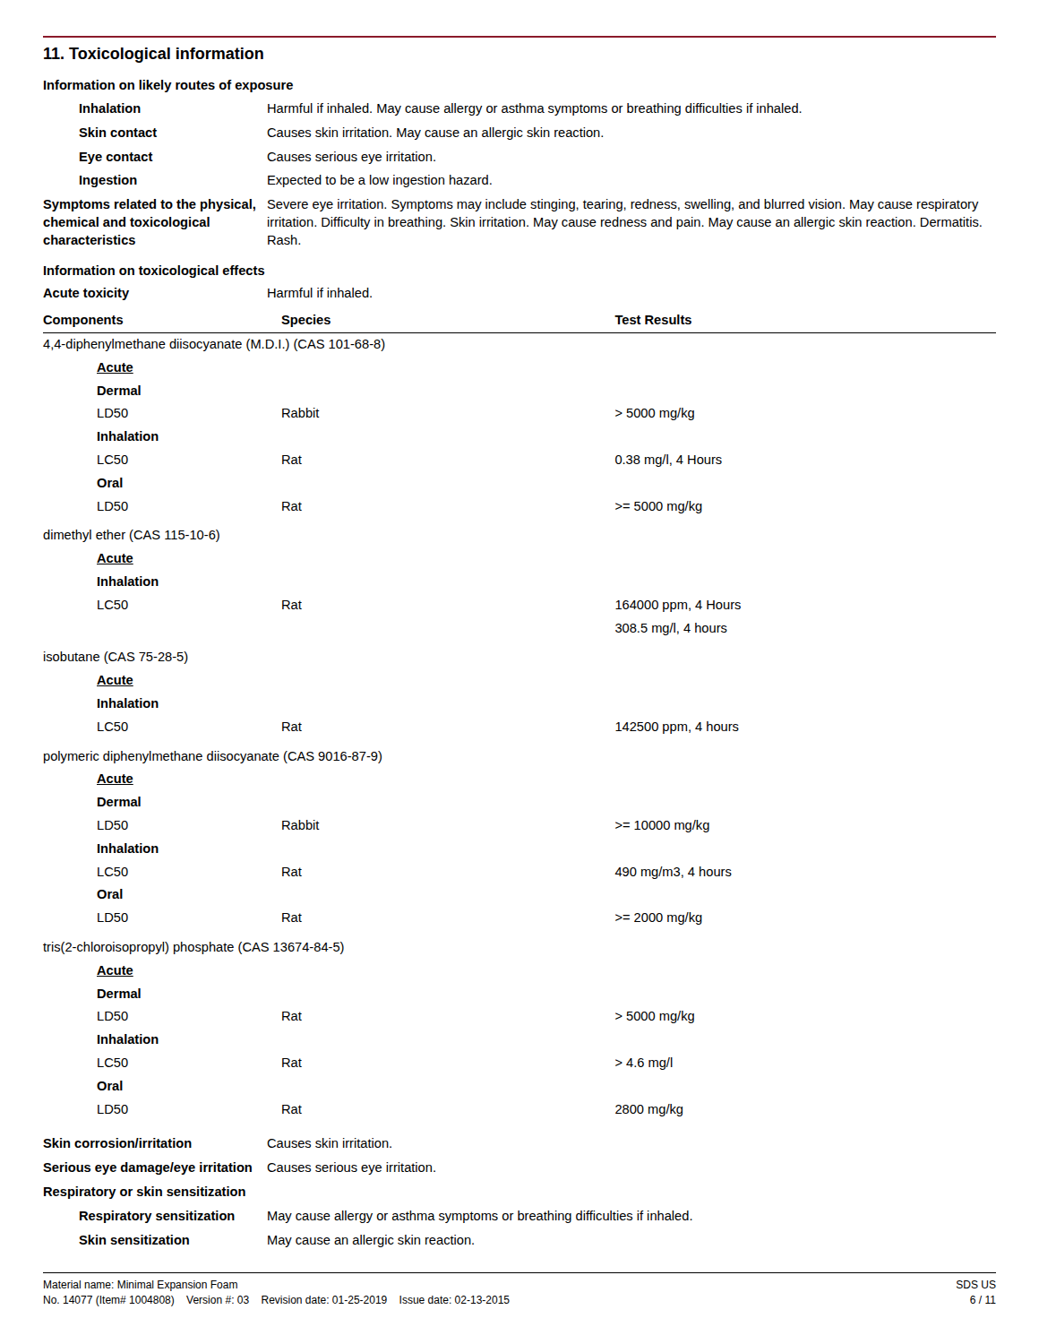11. Toxicological information
Information on likely routes of exposure
Inhalation
Harmful if inhaled. May cause allergy or asthma symptoms or breathing difficulties if inhaled.
Skin contact
Causes skin irritation. May cause an allergic skin reaction.
Eye contact
Causes serious eye irritation.
Ingestion
Expected to be a low ingestion hazard.
Symptoms related to the physical, chemical and toxicological characteristics
Severe eye irritation. Symptoms may include stinging, tearing, redness, swelling, and blurred vision. May cause respiratory irritation. Difficulty in breathing. Skin irritation. May cause redness and pain. May cause an allergic skin reaction. Dermatitis. Rash.
Information on toxicological effects
Acute toxicity
Harmful if inhaled.
| Components | Species | Test Results |
| --- | --- | --- |
| 4,4-diphenylmethane diisocyanate (M.D.I.) (CAS 101-68-8) |
| Acute |
| Dermal |
| LD50 | Rabbit | > 5000 mg/kg |
| Inhalation |
| LC50 | Rat | 0.38 mg/l, 4 Hours |
| Oral |
| LD50 | Rat | >= 5000 mg/kg |
| dimethyl ether (CAS 115-10-6) |
| Acute |
| Inhalation |
| LC50 | Rat | 164000 ppm, 4 Hours |
| | | 308.5 mg/l, 4 hours |
| isobutane (CAS 75-28-5) |
| Acute |
| Inhalation |
| LC50 | Rat | 142500 ppm, 4 hours |
| polymeric diphenylmethane diisocyanate (CAS 9016-87-9) |
| Acute |
| Dermal |
| LD50 | Rabbit | >= 10000 mg/kg |
| Inhalation |
| LC50 | Rat | 490 mg/m3, 4 hours |
| Oral |
| LD50 | Rat | >= 2000 mg/kg |
| tris(2-chloroisopropyl) phosphate (CAS 13674-84-5) |
| Acute |
| Dermal |
| LD50 | Rat | > 5000 mg/kg |
| Inhalation |
| LC50 | Rat | > 4.6 mg/l |
| Oral |
| LD50 | Rat | 2800 mg/kg |
Skin corrosion/irritation
Causes skin irritation.
Serious eye damage/eye irritation
Causes serious eye irritation.
Respiratory or skin sensitization
Respiratory sensitization
May cause allergy or asthma symptoms or breathing difficulties if inhaled.
Skin sensitization
May cause an allergic skin reaction.
Material name: Minimal Expansion Foam
No. 14077 (Item# 1004808) Version #: 03 Revision date: 01-25-2019 Issue date: 02-13-2015
SDS US
6 / 11